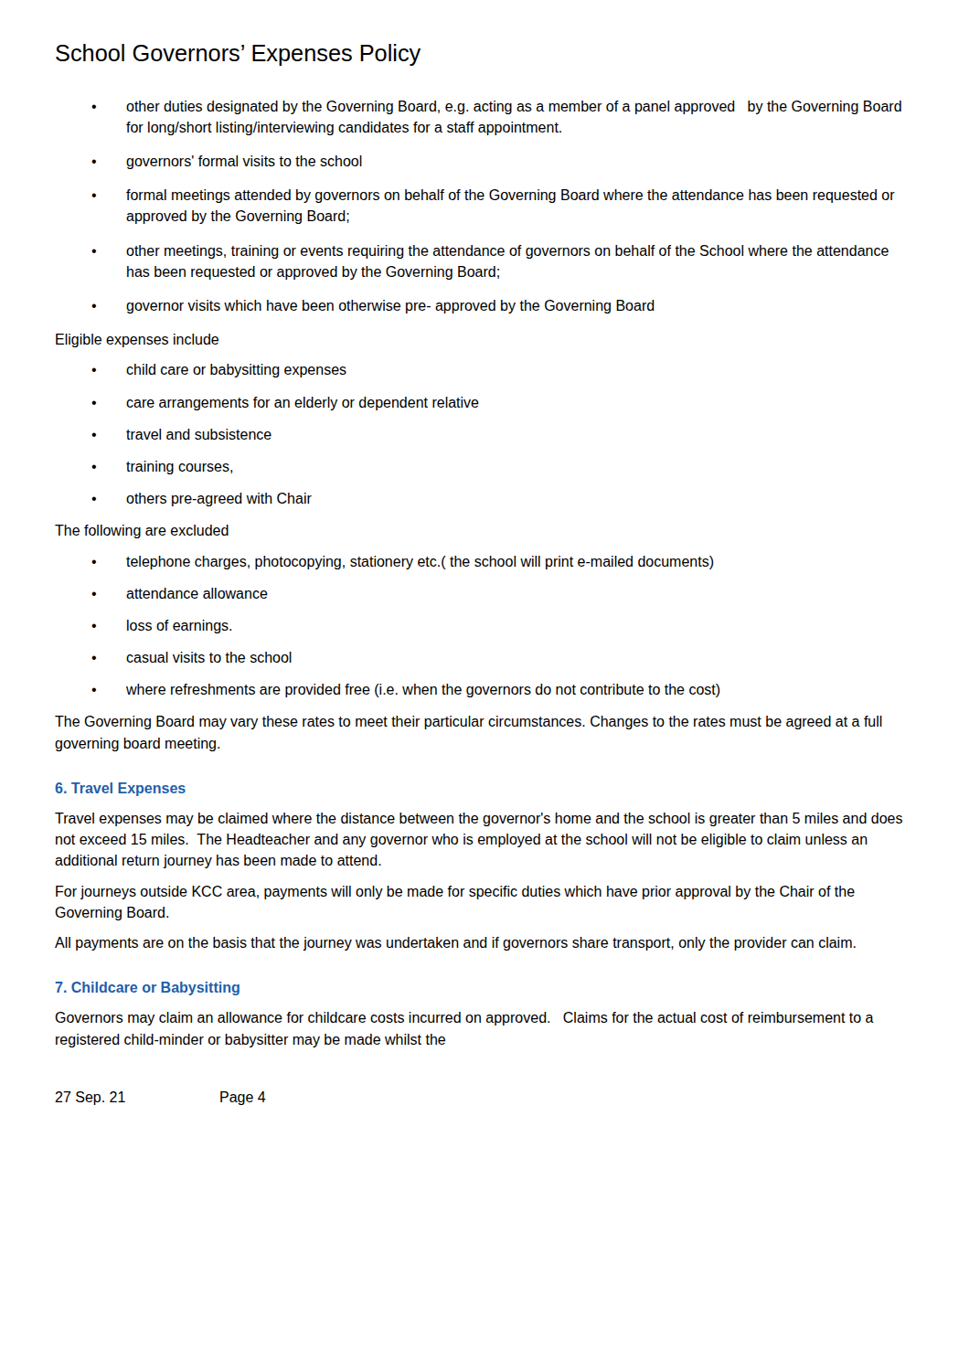School Governors’ Expenses Policy
other duties designated by the Governing Board, e.g. acting as a member of a panel approved by the Governing Board for long/short listing/interviewing candidates for a staff appointment.
governors' formal visits to the school
formal meetings attended by governors on behalf of the Governing Board where the attendance has been requested or approved by the Governing Board;
other meetings, training or events requiring the attendance of governors on behalf of the School where the attendance has been requested or approved by the Governing Board;
governor visits which have been otherwise pre- approved by the Governing Board
Eligible expenses include
child care or babysitting expenses
care arrangements for an elderly or dependent relative
travel and subsistence
training courses,
others pre-agreed with Chair
The following are excluded
telephone charges, photocopying, stationery etc.( the school will print e-mailed documents)
attendance allowance
loss of earnings.
casual visits to the school
where refreshments are provided free (i.e. when the governors do not contribute to the cost)
The Governing Board may vary these rates to meet their particular circumstances. Changes to the rates must be agreed at a full governing board meeting.
6. Travel Expenses
Travel expenses may be claimed where the distance between the governor's home and the school is greater than 5 miles and does not exceed 15 miles. The Headteacher and any governor who is employed at the school will not be eligible to claim unless an additional return journey has been made to attend.
For journeys outside KCC area, payments will only be made for specific duties which have prior approval by the Chair of the Governing Board.
All payments are on the basis that the journey was undertaken and if governors share transport, only the provider can claim.
7. Childcare or Babysitting
Governors may claim an allowance for childcare costs incurred on approved. Claims for the actual cost of reimbursement to a registered child-minder or babysitter may be made whilst the
27 Sep. 21 Page 4